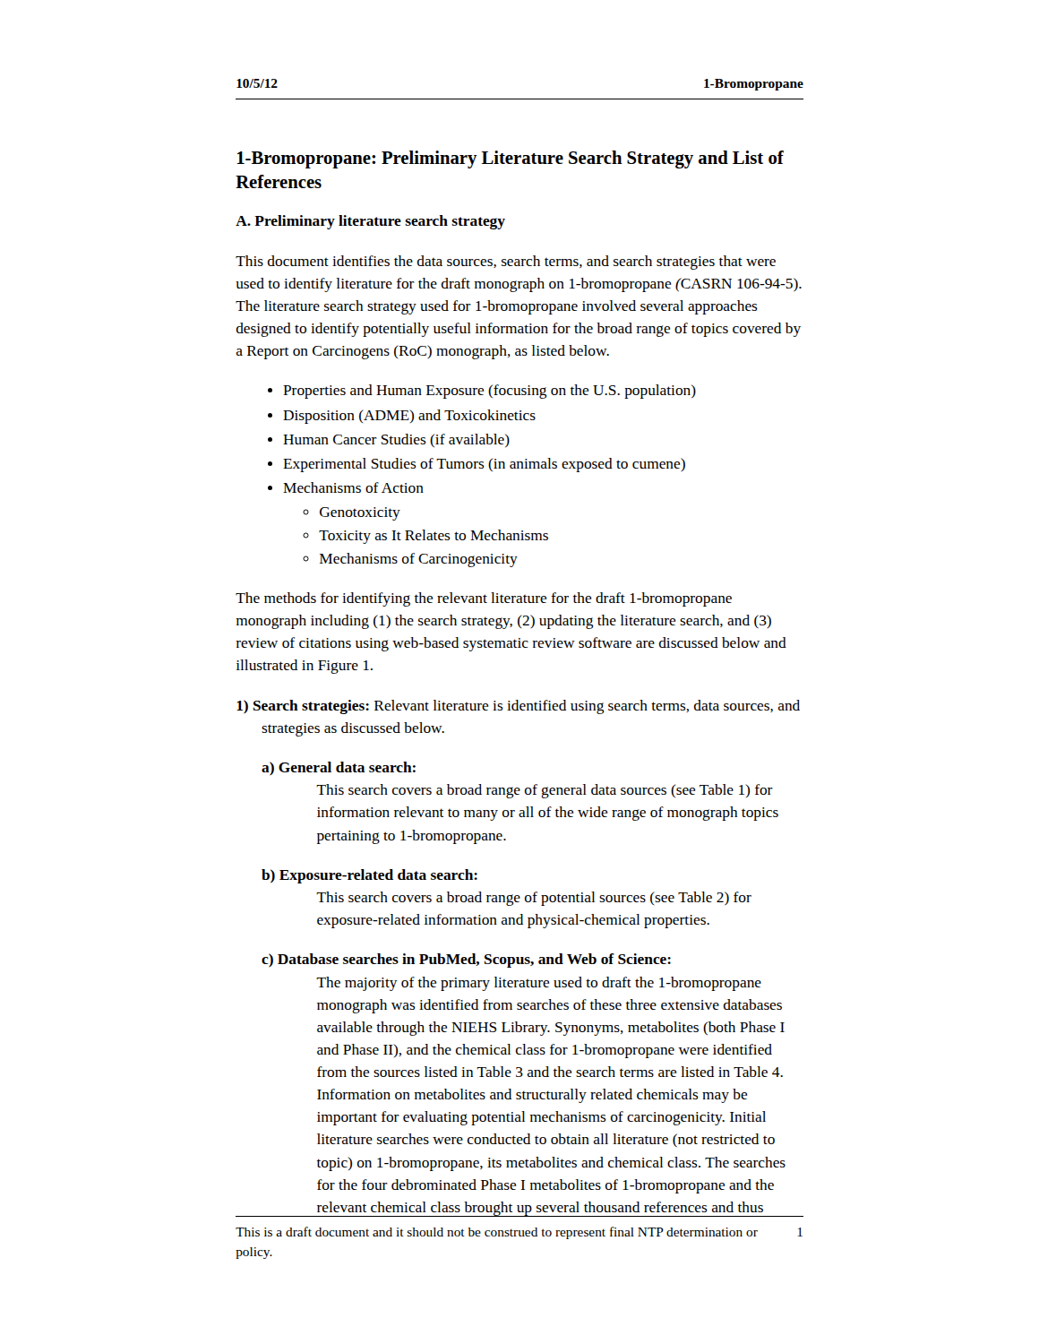10/5/12 1-Bromopropane
1-Bromopropane: Preliminary Literature Search Strategy and List of References
A. Preliminary literature search strategy
This document identifies the data sources, search terms, and search strategies that were used to identify literature for the draft monograph on 1-bromopropane (CASRN 106-94-5). The literature search strategy used for 1-bromopropane involved several approaches designed to identify potentially useful information for the broad range of topics covered by a Report on Carcinogens (RoC) monograph, as listed below.
Properties and Human Exposure (focusing on the U.S. population)
Disposition (ADME) and Toxicokinetics
Human Cancer Studies (if available)
Experimental Studies of Tumors (in animals exposed to cumene)
Mechanisms of Action
Genotoxicity
Toxicity as It Relates to Mechanisms
Mechanisms of Carcinogenicity
The methods for identifying the relevant literature for the draft 1-bromopropane monograph including (1) the search strategy, (2) updating the literature search, and (3) review of citations using web-based systematic review software are discussed below and illustrated in Figure 1.
1) Search strategies: Relevant literature is identified using search terms, data sources, and strategies as discussed below.
a) General data search: This search covers a broad range of general data sources (see Table 1) for information relevant to many or all of the wide range of monograph topics pertaining to 1-bromopropane.
b) Exposure-related data search: This search covers a broad range of potential sources (see Table 2) for exposure-related information and physical-chemical properties.
c) Database searches in PubMed, Scopus, and Web of Science: The majority of the primary literature used to draft the 1-bromopropane monograph was identified from searches of these three extensive databases available through the NIEHS Library. Synonyms, metabolites (both Phase I and Phase II), and the chemical class for 1-bromopropane were identified from the sources listed in Table 3 and the search terms are listed in Table 4. Information on metabolites and structurally related chemicals may be important for evaluating potential mechanisms of carcinogenicity. Initial literature searches were conducted to obtain all literature (not restricted to topic) on 1-bromopropane, its metabolites and chemical class. The searches for the four debrominated Phase I metabolites of 1-bromopropane and the relevant chemical class brought up several thousand references and thus
This is a draft document and it should not be construed to represent final NTP determination or policy. 1